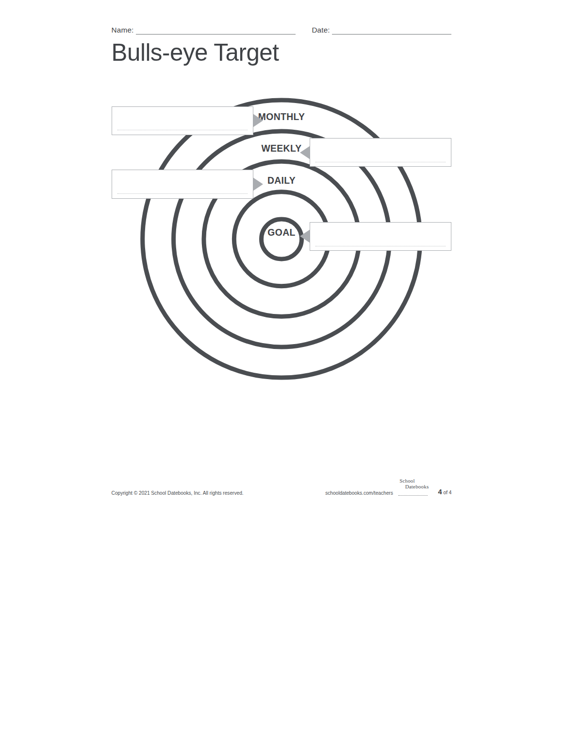Name:
Date:
Bulls-eye Target
MONTHLY
WEEKLY
DAILY
GOAL
Copyright © 2021 School Datebooks, Inc. All rights reserved.
schooldatebooks.com/teachers School Datebooks 4 of 4